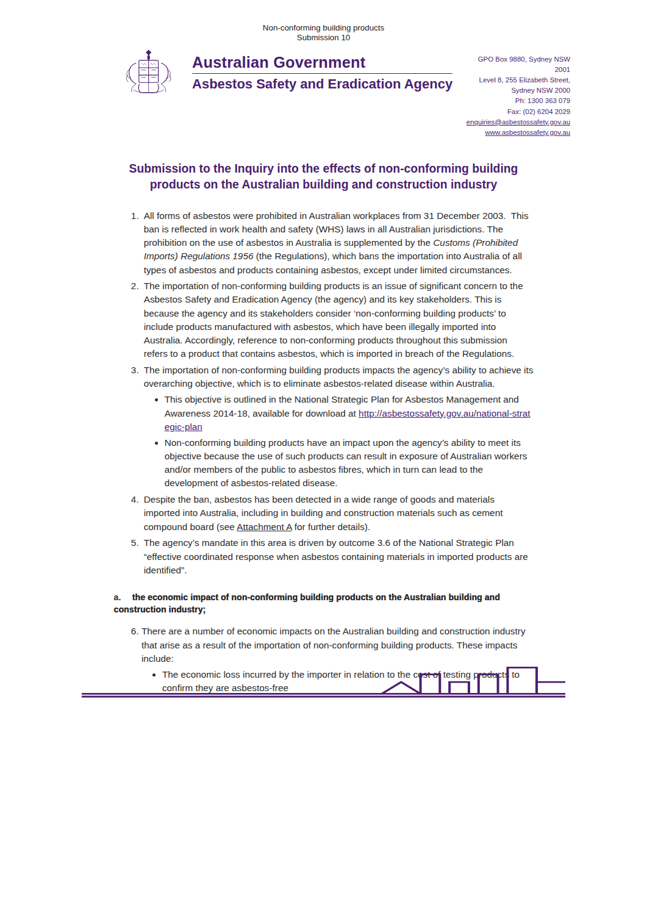Non-conforming building products
Submission 10
Australian Government
Asbestos Safety and Eradication Agency
GPO Box 9880, Sydney NSW 2001
Level 8, 255 Elizabeth Street, Sydney NSW 2000
Ph: 1300 363 079
Fax: (02) 6204 2029
enquiries@asbestossafety.gov.au
www.asbestossafety.gov.au
Submission to the Inquiry into the effects of non-conforming building products on the Australian building and construction industry
All forms of asbestos were prohibited in Australian workplaces from 31 December 2003. This ban is reflected in work health and safety (WHS) laws in all Australian jurisdictions. The prohibition on the use of asbestos in Australia is supplemented by the Customs (Prohibited Imports) Regulations 1956 (the Regulations), which bans the importation into Australia of all types of asbestos and products containing asbestos, except under limited circumstances.
The importation of non-conforming building products is an issue of significant concern to the Asbestos Safety and Eradication Agency (the agency) and its key stakeholders. This is because the agency and its stakeholders consider ‘non-conforming building products’ to include products manufactured with asbestos, which have been illegally imported into Australia. Accordingly, reference to non-conforming products throughout this submission refers to a product that contains asbestos, which is imported in breach of the Regulations.
The importation of non-conforming building products impacts the agency’s ability to achieve its overarching objective, which is to eliminate asbestos-related disease within Australia.
This objective is outlined in the National Strategic Plan for Asbestos Management and Awareness 2014-18, available for download at http://asbestossafety.gov.au/national-strategic-plan
Non-conforming building products have an impact upon the agency’s ability to meet its objective because the use of such products can result in exposure of Australian workers and/or members of the public to asbestos fibres, which in turn can lead to the development of asbestos-related disease.
Despite the ban, asbestos has been detected in a wide range of goods and materials imported into Australia, including in building and construction materials such as cement compound board (see Attachment A for further details).
The agency’s mandate in this area is driven by outcome 3.6 of the National Strategic Plan “effective coordinated response when asbestos containing materials in imported products are identified”.
a. the economic impact of non-conforming building products on the Australian building and construction industry;
There are a number of economic impacts on the Australian building and construction industry that arise as a result of the importation of non-conforming building products. These impacts include:
The economic loss incurred by the importer in relation to the cost of testing products to confirm they are asbestos-free